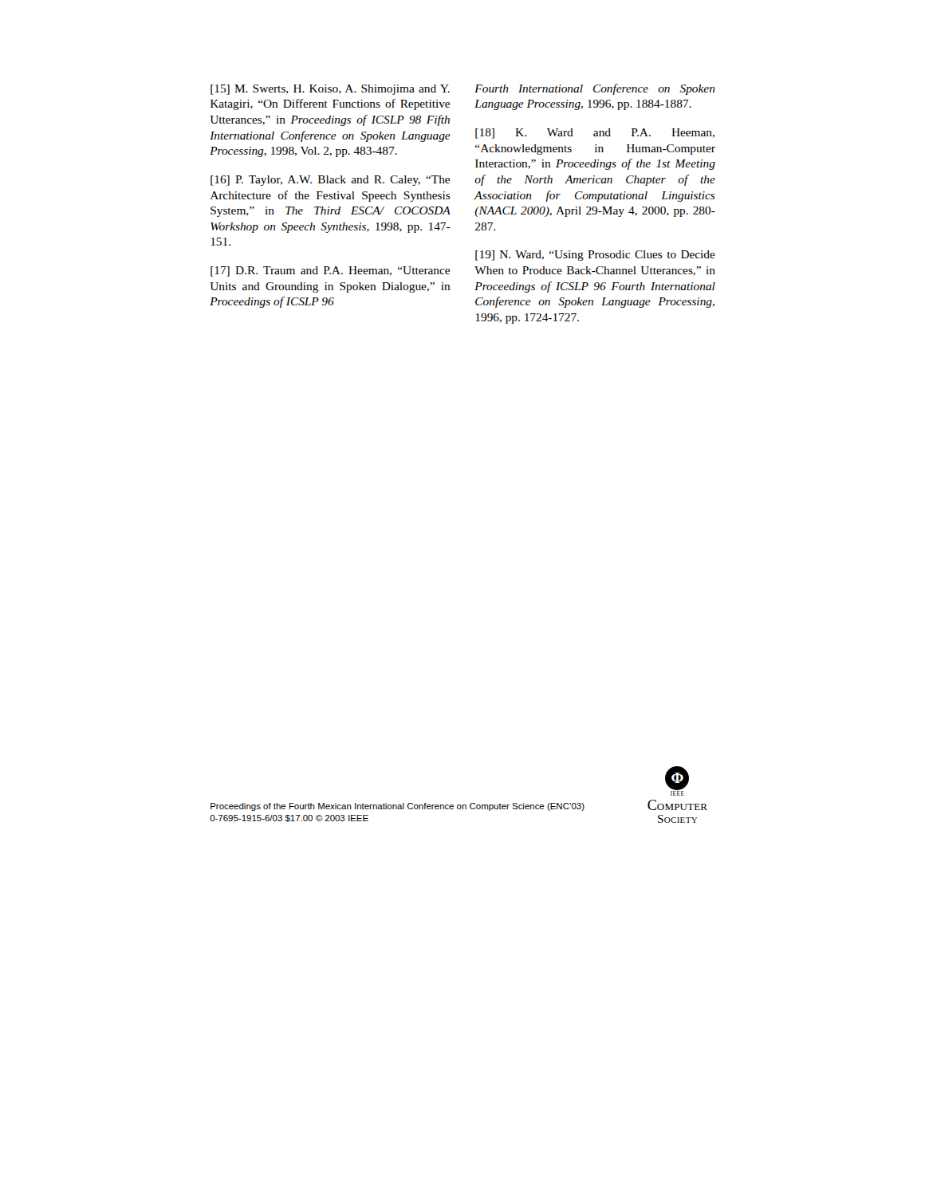[15] M. Swerts, H. Koiso, A. Shimojima and Y. Katagiri, “On Different Functions of Repetitive Utterances,” in Proceedings of ICSLP 98 Fifth International Conference on Spoken Language Processing, 1998, Vol. 2, pp. 483-487.
[16] P. Taylor, A.W. Black and R. Caley, “The Architecture of the Festival Speech Synthesis System,” in The Third ESCA/ COCOSDA Workshop on Speech Synthesis, 1998, pp. 147-151.
[17] D.R. Traum and P.A. Heeman, “Utterance Units and Grounding in Spoken Dialogue,” in Proceedings of ICSLP 96
Fourth International Conference on Spoken Language Processing, 1996, pp. 1884-1887.
[18] K. Ward and P.A. Heeman, “Acknowledgments in Human-Computer Interaction,” in Proceedings of the 1st Meeting of the North American Chapter of the Association for Computational Linguistics (NAACL 2000), April 29-May 4, 2000, pp. 280-287.
[19] N. Ward, “Using Prosodic Clues to Decide When to Produce Back-Channel Utterances,” in Proceedings of ICSLP 96 Fourth International Conference on Spoken Language Processing, 1996, pp. 1724-1727.
Proceedings of the Fourth Mexican International Conference on Computer Science (ENC’03)
0-7695-1915-6/03 $17.00 © 2003 IEEE
Φ
IEEE
Computer
Society